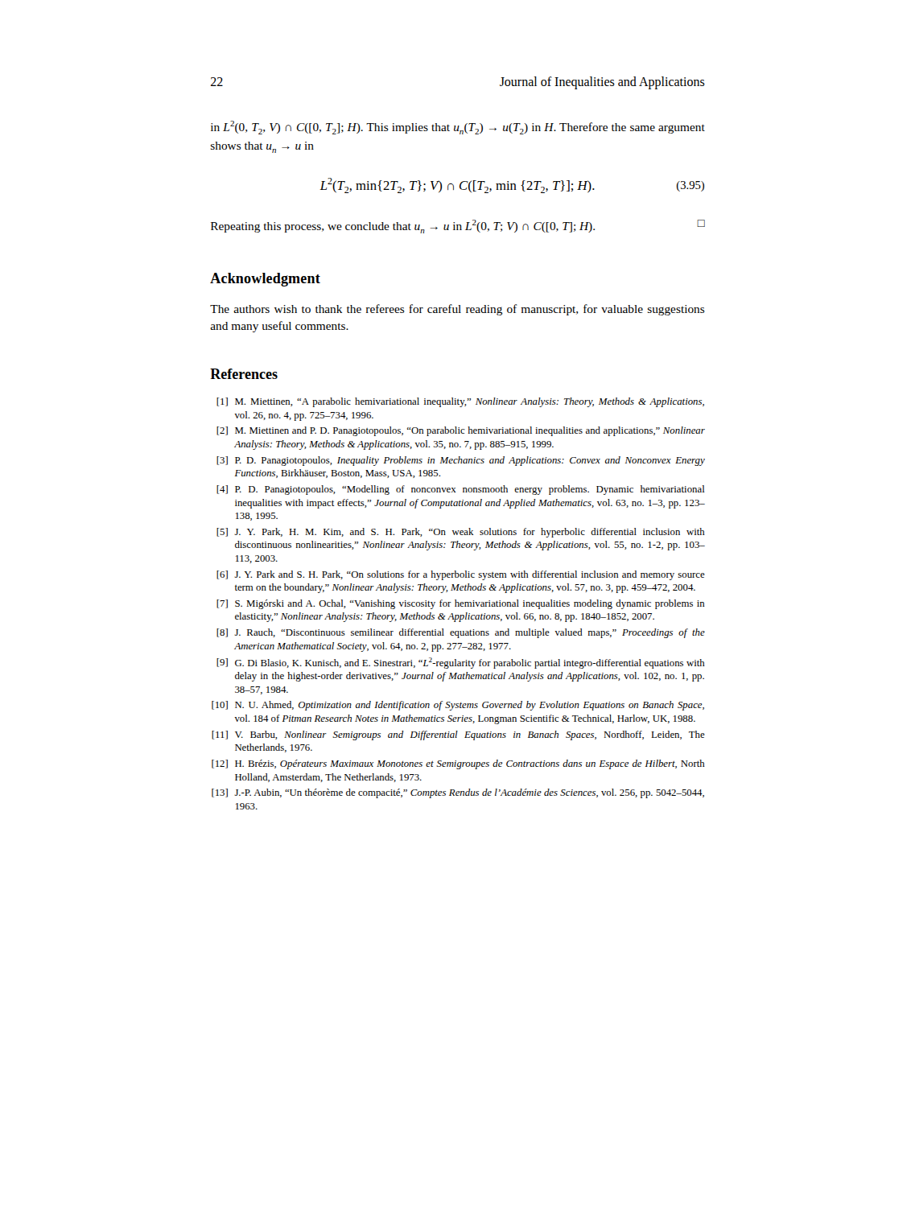22 Journal of Inequalities and Applications
in L 2(0, T 2, V) ∩ C([0, T 2]; H). This implies that un(T 2) → u(T 2) in H. Therefore the same argument shows that un → u in
L 2(T 2, min{2 T 2, T}; V) ∩ C([T 2, min {2 T 2, T}]; H). (3.95)
Repeating this process, we conclude that un → u in L 2(0, T; V) ∩ C([0, T]; H).□
Acknowledgment
The authors wish to thank the referees for careful reading of manuscript, for valuable suggestions and many useful comments.
References
[1] M. Miettinen, “A parabolic hemivariational inequality,” Nonlinear Analysis: Theory, Methods & Applications, vol. 26, no. 4, pp. 725–734, 1996.
[2] M. Miettinen and P. D. Panagiotopoulos, “On parabolic hemivariational inequalities and applications,” Nonlinear Analysis: Theory, Methods & Applications, vol. 35, no. 7, pp. 885–915, 1999.
[3] P. D. Panagiotopoulos, Inequality Problems in Mechanics and Applications: Convex and Nonconvex Energy Functions, Birkhäuser, Boston, Mass, USA, 1985.
[4] P. D. Panagiotopoulos, “Modelling of nonconvex nonsmooth energy problems. Dynamic hemivariational inequalities with impact effects,” Journal of Computational and Applied Mathematics, vol. 63, no. 1–3, pp. 123–138, 1995.
[5] J. Y. Park, H. M. Kim, and S. H. Park, “On weak solutions for hyperbolic differential inclusion with discontinuous nonlinearities,” Nonlinear Analysis: Theory, Methods & Applications, vol. 55, no. 1-2, pp. 103–113, 2003.
[6] J. Y. Park and S. H. Park, “On solutions for a hyperbolic system with differential inclusion and memory source term on the boundary,” Nonlinear Analysis: Theory, Methods & Applications, vol. 57, no. 3, pp. 459–472, 2004.
[7] S. Migórski and A. Ochal, “Vanishing viscosity for hemivariational inequalities modeling dynamic problems in elasticity,” Nonlinear Analysis: Theory, Methods & Applications, vol. 66, no. 8, pp. 1840–1852, 2007.
[8] J. Rauch, “Discontinuous semilinear differential equations and multiple valued maps,” Proceedings of the American Mathematical Society, vol. 64, no. 2, pp. 277–282, 1977.
[9] G. Di Blasio, K. Kunisch, and E. Sinestrari, “L 2-regularity for parabolic partial integro-differential equations with delay in the highest-order derivatives,” Journal of Mathematical Analysis and Applications, vol. 102, no. 1, pp. 38–57, 1984.
[10] N. U. Ahmed, Optimization and Identification of Systems Governed by Evolution Equations on Banach Space, vol. 184 of Pitman Research Notes in Mathematics Series, Longman Scientific & Technical, Harlow, UK, 1988.
[11] V. Barbu, Nonlinear Semigroups and Differential Equations in Banach Spaces, Nordhoff, Leiden, The Netherlands, 1976.
[12] H. Brézis, Opérateurs Maximaux Monotones et Semigroupes de Contractions dans un Espace de Hilbert, North Holland, Amsterdam, The Netherlands, 1973.
[13] J.-P. Aubin, “Un théorème de compacité,” Comptes Rendus de l’Académie des Sciences, vol. 256, pp. 5042–5044, 1963.